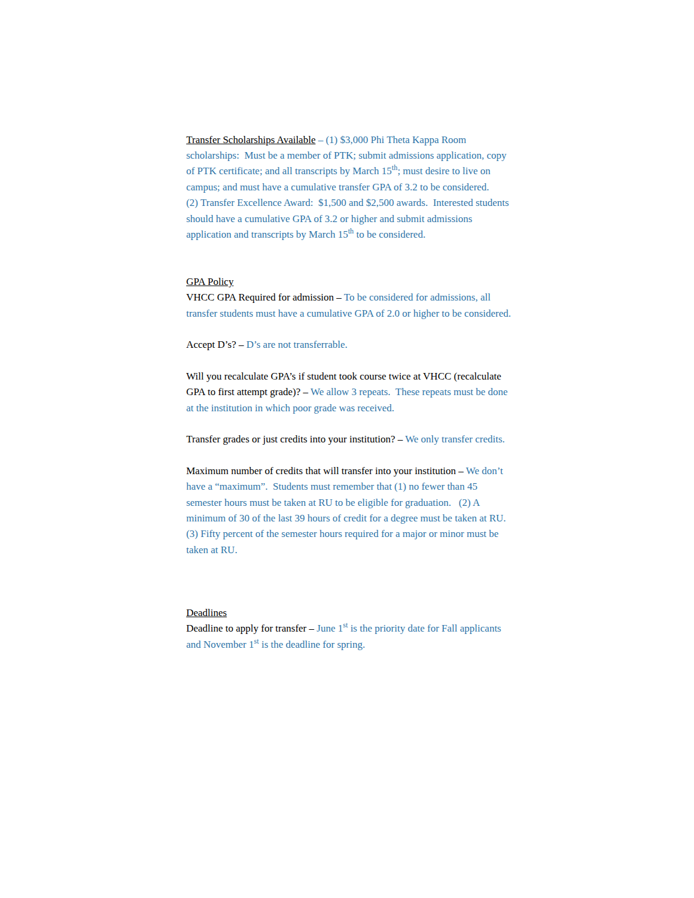Transfer Scholarships Available – (1) $3,000 Phi Theta Kappa Room scholarships: Must be a member of PTK; submit admissions application, copy of PTK certificate; and all transcripts by March 15th; must desire to live on campus; and must have a cumulative transfer GPA of 3.2 to be considered.
(2) Transfer Excellence Award: $1,500 and $2,500 awards. Interested students should have a cumulative GPA of 3.2 or higher and submit admissions application and transcripts by March 15th to be considered.
GPA Policy
VHCC GPA Required for admission – To be considered for admissions, all transfer students must have a cumulative GPA of 2.0 or higher to be considered.
Accept D’s? – D’s are not transferrable.
Will you recalculate GPA’s if student took course twice at VHCC (recalculate GPA to first attempt grade)? – We allow 3 repeats. These repeats must be done at the institution in which poor grade was received.
Transfer grades or just credits into your institution? – We only transfer credits.
Maximum number of credits that will transfer into your institution – We don’t have a “maximum”. Students must remember that (1) no fewer than 45 semester hours must be taken at RU to be eligible for graduation. (2) A minimum of 30 of the last 39 hours of credit for a degree must be taken at RU. (3) Fifty percent of the semester hours required for a major or minor must be taken at RU.
Deadlines
Deadline to apply for transfer – June 1st is the priority date for Fall applicants and November 1st is the deadline for spring.